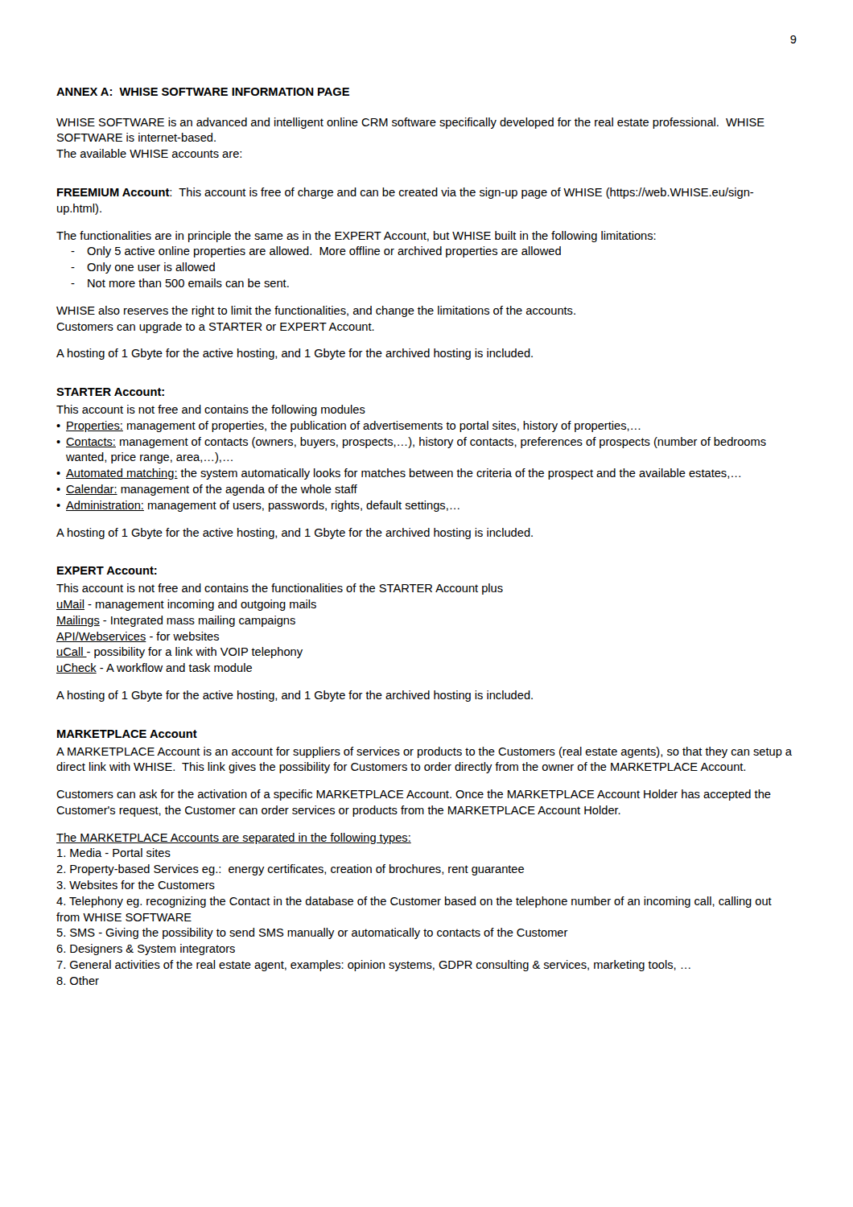9
ANNEX A: WHISE SOFTWARE INFORMATION PAGE
WHISE SOFTWARE is an advanced and intelligent online CRM software specifically developed for the real estate professional. WHISE SOFTWARE is internet-based.
The available WHISE accounts are:
FREEMIUM Account: This account is free of charge and can be created via the sign-up page of WHISE (https://web.WHISE.eu/sign-up.html).
The functionalities are in principle the same as in the EXPERT Account, but WHISE built in the following limitations:
Only 5 active online properties are allowed. More offline or archived properties are allowed
Only one user is allowed
Not more than 500 emails can be sent.
WHISE also reserves the right to limit the functionalities, and change the limitations of the accounts.
Customers can upgrade to a STARTER or EXPERT Account.
A hosting of 1 Gbyte for the active hosting, and 1 Gbyte for the archived hosting is included.
STARTER Account:
This account is not free and contains the following modules
Properties: management of properties, the publication of advertisements to portal sites, history of properties,…
Contacts: management of contacts (owners, buyers, prospects,…), history of contacts, preferences of prospects (number of bedrooms wanted, price range, area,…),…
Automated matching: the system automatically looks for matches between the criteria of the prospect and the available estates,…
Calendar: management of the agenda of the whole staff
Administration: management of users, passwords, rights, default settings,…
A hosting of 1 Gbyte for the active hosting, and 1 Gbyte for the archived hosting is included.
EXPERT Account:
This account is not free and contains the functionalities of the STARTER Account plus
uMail - management incoming and outgoing mails
Mailings - Integrated mass mailing campaigns
API/Webservices - for websites
uCall - possibility for a link with VOIP telephony
uCheck - A workflow and task module
A hosting of 1 Gbyte for the active hosting, and 1 Gbyte for the archived hosting is included.
MARKETPLACE Account
A MARKETPLACE Account is an account for suppliers of services or products to the Customers (real estate agents), so that they can setup a direct link with WHISE. This link gives the possibility for Customers to order directly from the owner of the MARKETPLACE Account.
Customers can ask for the activation of a specific MARKETPLACE Account. Once the MARKETPLACE Account Holder has accepted the Customer's request, the Customer can order services or products from the MARKETPLACE Account Holder.
The MARKETPLACE Accounts are separated in the following types:
1. Media - Portal sites
2. Property-based Services eg.: energy certificates, creation of brochures, rent guarantee
3. Websites for the Customers
4. Telephony eg. recognizing the Contact in the database of the Customer based on the telephone number of an incoming call, calling out from WHISE SOFTWARE
5. SMS - Giving the possibility to send SMS manually or automatically to contacts of the Customer
6. Designers & System integrators
7. General activities of the real estate agent, examples: opinion systems, GDPR consulting & services, marketing tools, …
8. Other